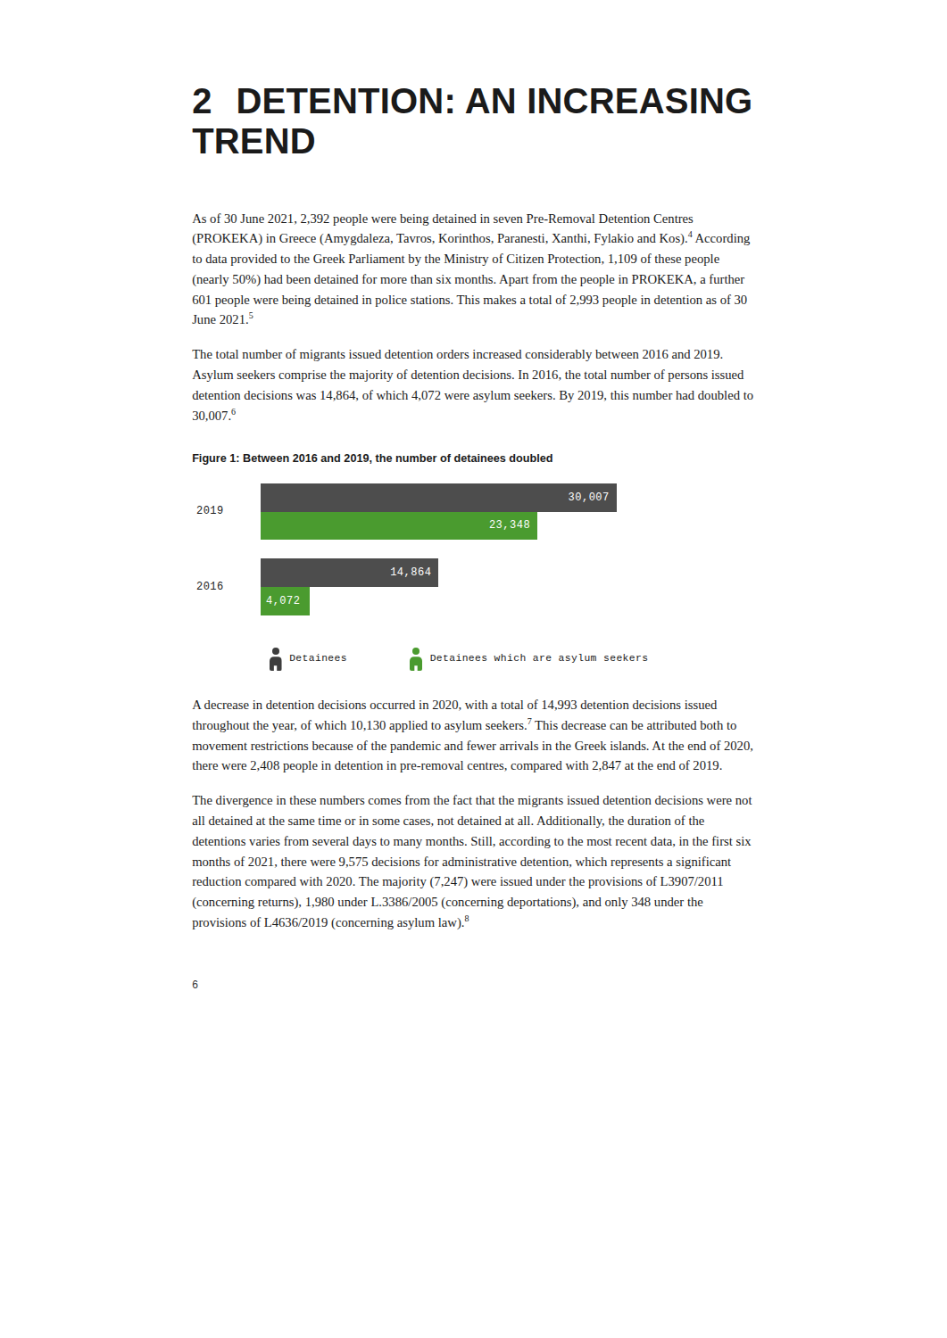2 Detention: an increasing trend
As of 30 June 2021, 2,392 people were being detained in seven Pre-Removal Detention Centres (PROKEKA) in Greece (Amygdaleza, Tavros, Korinthos, Paranesti, Xanthi, Fylakio and Kos).4 According to data provided to the Greek Parliament by the Ministry of Citizen Protection, 1,109 of these people (nearly 50%) had been detained for more than six months. Apart from the people in PROKEKA, a further 601 people were being detained in police stations. This makes a total of 2,993 people in detention as of 30 June 2021.5
The total number of migrants issued detention orders increased considerably between 2016 and 2019. Asylum seekers comprise the majority of detention decisions. In 2016, the total number of persons issued detention decisions was 14,864, of which 4,072 were asylum seekers. By 2019, this number had doubled to 30,007.6
Figure 1: Between 2016 and 2019, the number of detainees doubled
| 2019 | 30,007 |
| 23,348 |
| 2016 | 14,864 |
| 4,072 |
Detainees
Detainees which are asylum seekers
A decrease in detention decisions occurred in 2020, with a total of 14,993 detention decisions issued throughout the year, of which 10,130 applied to asylum seekers.7 This decrease can be attributed both to movement restrictions because of the pandemic and fewer arrivals in the Greek islands. At the end of 2020, there were 2,408 people in detention in pre-removal centres, compared with 2,847 at the end of 2019.
The divergence in these numbers comes from the fact that the migrants issued detention decisions were not all detained at the same time or in some cases, not detained at all. Additionally, the duration of the detentions varies from several days to many months. Still, according to the most recent data, in the first six months of 2021, there were 9,575 decisions for administrative detention, which represents a significant reduction compared with 2020. The majority (7,247) were issued under the provisions of L3907/2011 (concerning returns), 1,980 under L.3386/2005 (concerning deportations), and only 348 under the provisions of L4636/2019 (concerning asylum law).8
6